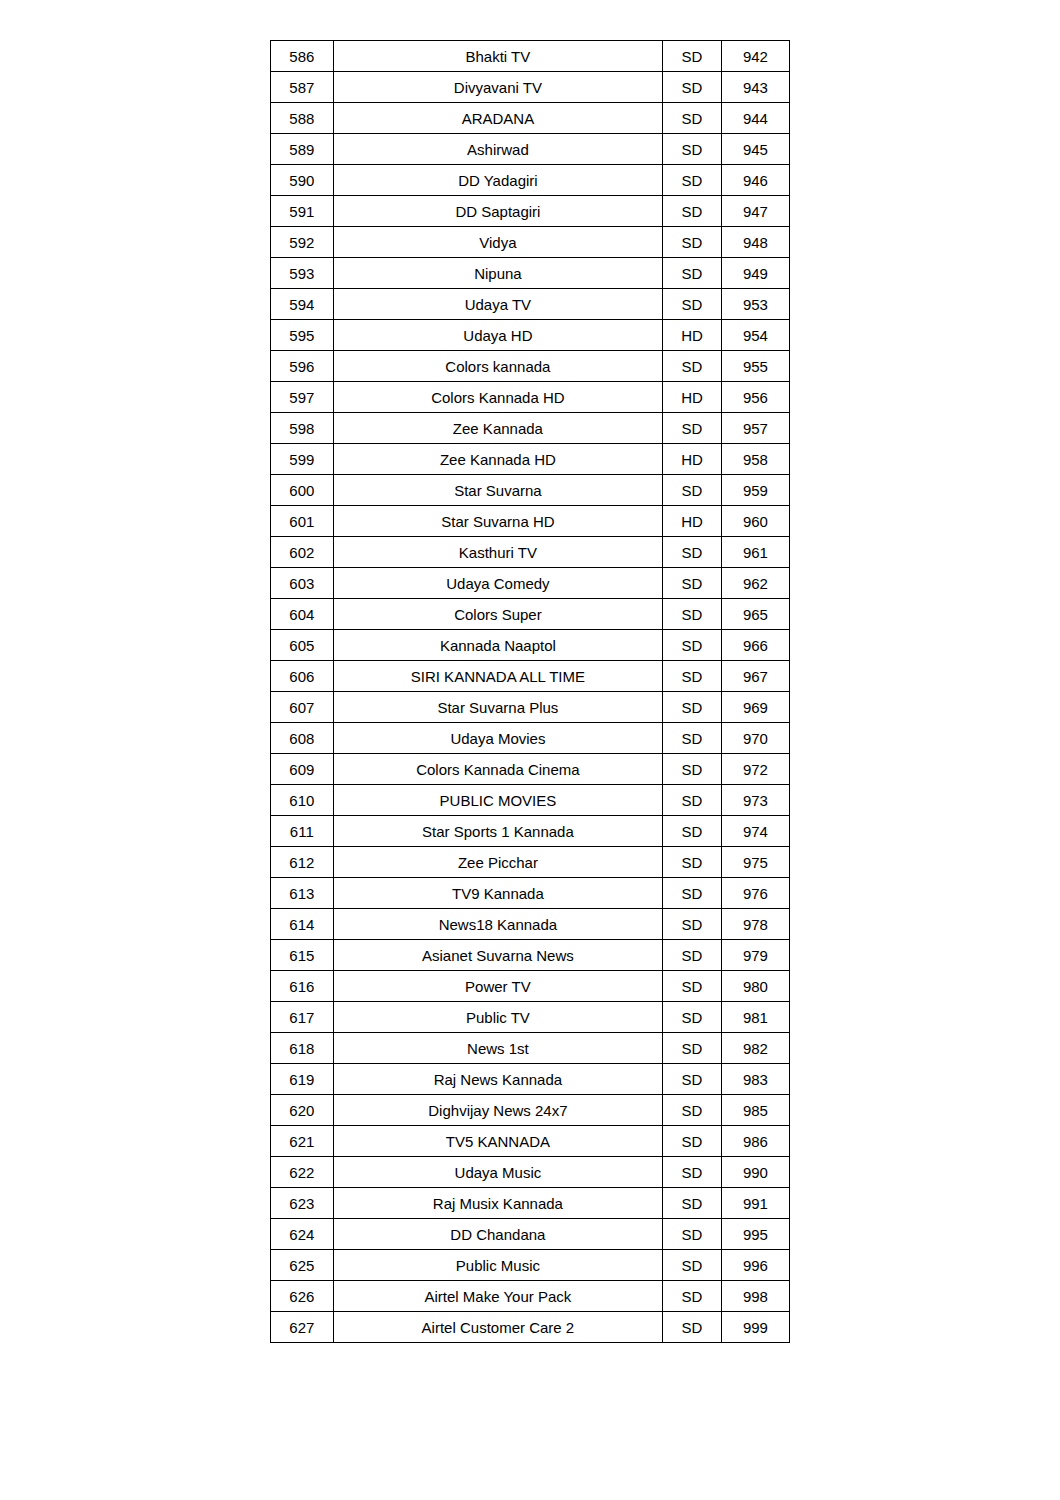| 586 | Bhakti TV | SD | 942 |
| 587 | Divyavani TV | SD | 943 |
| 588 | ARADANA | SD | 944 |
| 589 | Ashirwad | SD | 945 |
| 590 | DD Yadagiri | SD | 946 |
| 591 | DD Saptagiri | SD | 947 |
| 592 | Vidya | SD | 948 |
| 593 | Nipuna | SD | 949 |
| 594 | Udaya TV | SD | 953 |
| 595 | Udaya HD | HD | 954 |
| 596 | Colors kannada | SD | 955 |
| 597 | Colors Kannada HD | HD | 956 |
| 598 | Zee Kannada | SD | 957 |
| 599 | Zee Kannada HD | HD | 958 |
| 600 | Star Suvarna | SD | 959 |
| 601 | Star Suvarna HD | HD | 960 |
| 602 | Kasthuri TV | SD | 961 |
| 603 | Udaya Comedy | SD | 962 |
| 604 | Colors Super | SD | 965 |
| 605 | Kannada Naaptol | SD | 966 |
| 606 | SIRI KANNADA ALL TIME | SD | 967 |
| 607 | Star Suvarna Plus | SD | 969 |
| 608 | Udaya Movies | SD | 970 |
| 609 | Colors Kannada Cinema | SD | 972 |
| 610 | PUBLIC MOVIES | SD | 973 |
| 611 | Star Sports 1 Kannada | SD | 974 |
| 612 | Zee Picchar | SD | 975 |
| 613 | TV9 Kannada | SD | 976 |
| 614 | News18 Kannada | SD | 978 |
| 615 | Asianet Suvarna News | SD | 979 |
| 616 | Power TV | SD | 980 |
| 617 | Public TV | SD | 981 |
| 618 | News 1st | SD | 982 |
| 619 | Raj News Kannada | SD | 983 |
| 620 | Dighvijay News 24x7 | SD | 985 |
| 621 | TV5 KANNADA | SD | 986 |
| 622 | Udaya Music | SD | 990 |
| 623 | Raj Musix Kannada | SD | 991 |
| 624 | DD Chandana | SD | 995 |
| 625 | Public Music | SD | 996 |
| 626 | Airtel Make Your Pack | SD | 998 |
| 627 | Airtel Customer Care 2 | SD | 999 |